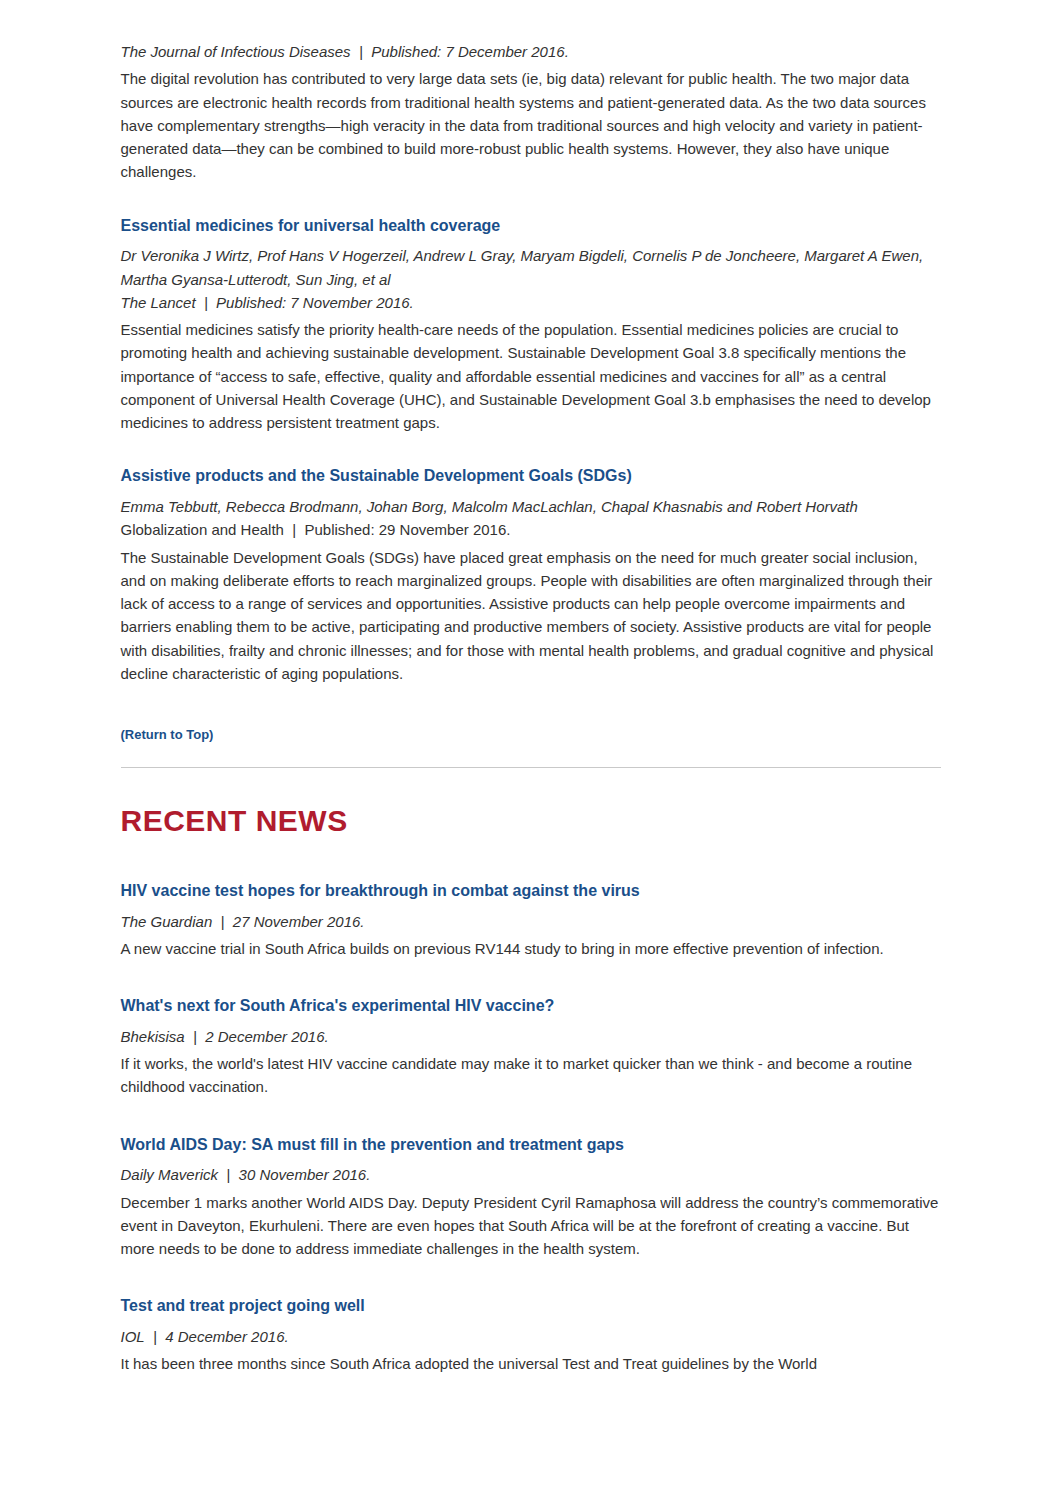The Journal of Infectious Diseases | Published: 7 December 2016.
The digital revolution has contributed to very large data sets (ie, big data) relevant for public health. The two major data sources are electronic health records from traditional health systems and patient-generated data. As the two data sources have complementary strengths—high veracity in the data from traditional sources and high velocity and variety in patient-generated data—they can be combined to build more-robust public health systems. However, they also have unique challenges.
Essential medicines for universal health coverage
Dr Veronika J Wirtz, Prof Hans V Hogerzeil, Andrew L Gray, Maryam Bigdeli, Cornelis P de Joncheere, Margaret A Ewen, Martha Gyansa-Lutterodt, Sun Jing, et al
The Lancet | Published: 7 November 2016.
Essential medicines satisfy the priority health-care needs of the population. Essential medicines policies are crucial to promoting health and achieving sustainable development. Sustainable Development Goal 3.8 specifically mentions the importance of “access to safe, effective, quality and affordable essential medicines and vaccines for all” as a central component of Universal Health Coverage (UHC), and Sustainable Development Goal 3.b emphasises the need to develop medicines to address persistent treatment gaps.
Assistive products and the Sustainable Development Goals (SDGs)
Emma Tebbutt, Rebecca Brodmann, Johan Borg, Malcolm MacLachlan, Chapal Khasnabis and Robert Horvath
Globalization and Health | Published: 29 November 2016.
The Sustainable Development Goals (SDGs) have placed great emphasis on the need for much greater social inclusion, and on making deliberate efforts to reach marginalized groups. People with disabilities are often marginalized through their lack of access to a range of services and opportunities. Assistive products can help people overcome impairments and barriers enabling them to be active, participating and productive members of society. Assistive products are vital for people with disabilities, frailty and chronic illnesses; and for those with mental health problems, and gradual cognitive and physical decline characteristic of aging populations.
(Return to Top)
RECENT NEWS
HIV vaccine test hopes for breakthrough in combat against the virus
The Guardian | 27 November 2016.
A new vaccine trial in South Africa builds on previous RV144 study to bring in more effective prevention of infection.
What's next for South Africa's experimental HIV vaccine?
Bhekisisa | 2 December 2016.
If it works, the world's latest HIV vaccine candidate may make it to market quicker than we think - and become a routine childhood vaccination.
World AIDS Day: SA must fill in the prevention and treatment gaps
Daily Maverick | 30 November 2016.
December 1 marks another World AIDS Day. Deputy President Cyril Ramaphosa will address the country’s commemorative event in Daveyton, Ekurhuleni. There are even hopes that South Africa will be at the forefront of creating a vaccine. But more needs to be done to address immediate challenges in the health system.
Test and treat project going well
IOL | 4 December 2016.
It has been three months since South Africa adopted the universal Test and Treat guidelines by the World